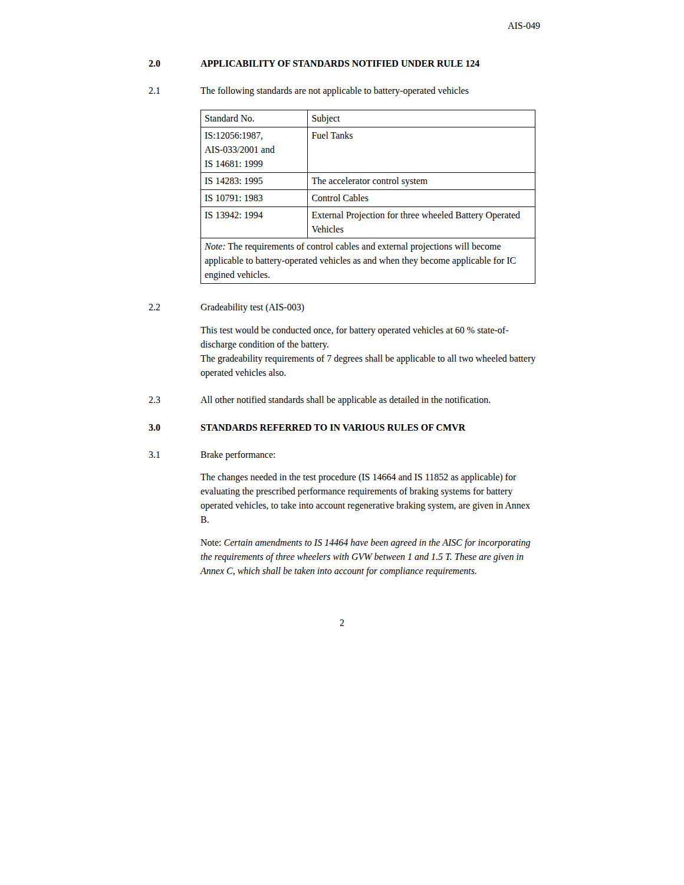AIS-049
2.0
APPLICABILITY OF STANDARDS NOTIFIED UNDER RULE 124
2.1
The following standards are not applicable to battery-operated vehicles
| Standard No. | Subject |
| IS:12056:1987, AIS-033/2001 and IS 14681: 1999 | Fuel Tanks |
| IS 14283: 1995 | The accelerator control system |
| IS 10791: 1983 | Control Cables |
| IS 13942: 1994 | External Projection for three wheeled Battery Operated Vehicles |
| Note: The requirements of control cables and external projections will become applicable to battery-operated vehicles as and when they become applicable for IC engined vehicles. |
2.2
Gradeability test (AIS-003)
This test would be conducted once, for battery operated vehicles at 60 % state-of-discharge condition of the battery.
The gradeability requirements of 7 degrees shall be applicable to all two wheeled battery operated vehicles also.
2.3
All other notified standards shall be applicable as detailed in the notification.
3.0
STANDARDS REFERRED TO IN VARIOUS RULES OF CMVR
3.1
Brake performance:
The changes needed in the test procedure (IS 14664 and IS 11852 as applicable) for evaluating the prescribed performance requirements of braking systems for battery operated vehicles, to take into account regenerative braking system, are given in Annex B.
Note: Certain amendments to IS 14464 have been agreed in the AISC for incorporating the requirements of three wheelers with GVW between 1 and 1.5 T. These are given in Annex C, which shall be taken into account for compliance requirements.
2